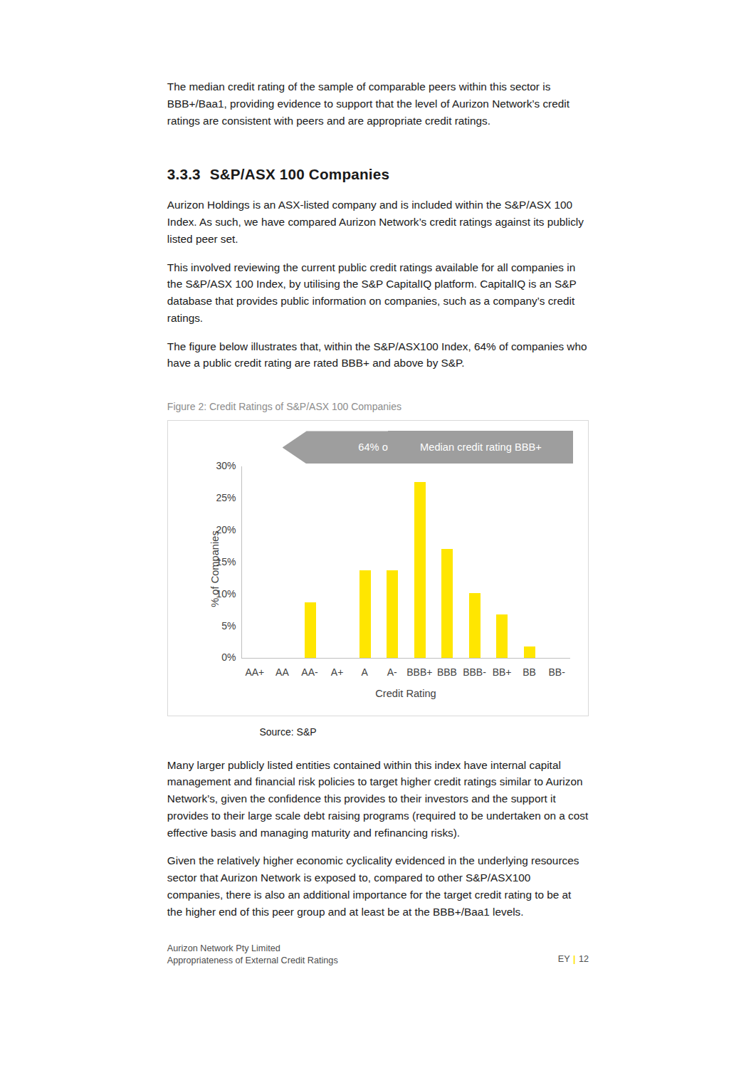The median credit rating of the sample of comparable peers within this sector is BBB+/Baa1, providing evidence to support that the level of Aurizon Network’s credit ratings are consistent with peers and are appropriate credit ratings.
3.3.3 S&P/ASX 100 Companies
Aurizon Holdings is an ASX-listed company and is included within the S&P/ASX 100 Index. As such, we have compared Aurizon Network’s credit ratings against its publicly listed peer set.
This involved reviewing the current public credit ratings available for all companies in the S&P/ASX 100 Index, by utilising the S&P CapitalIQ platform. CapitalIQ is an S&P database that provides public information on companies, such as a company’s credit ratings.
The figure below illustrates that, within the S&P/ASX100 Index, 64% of companies who have a public credit rating are rated BBB+ and above by S&P.
Figure 2: Credit Ratings of S&P/ASX 100 Companies
64% of companies
Median credit rating BBB+
% of Companies
30%
25%
20%
15%
10%
5%
0%
AA+
AA
AA-
A+
A
A-
BBB+
BBB
BBB-
BB+
BB
BB-
Credit Rating
Source: S&P
Many larger publicly listed entities contained within this index have internal capital management and financial risk policies to target higher credit ratings similar to Aurizon Network’s, given the confidence this provides to their investors and the support it provides to their large scale debt raising programs (required to be undertaken on a cost effective basis and managing maturity and refinancing risks).
Given the relatively higher economic cyclicality evidenced in the underlying resources sector that Aurizon Network is exposed to, compared to other S&P/ASX100 companies, there is also an additional importance for the target credit rating to be at the higher end of this peer group and at least be at the BBB+/Baa1 levels.
Aurizon Network Pty Limited
Appropriateness of External Credit Ratings
EY|12